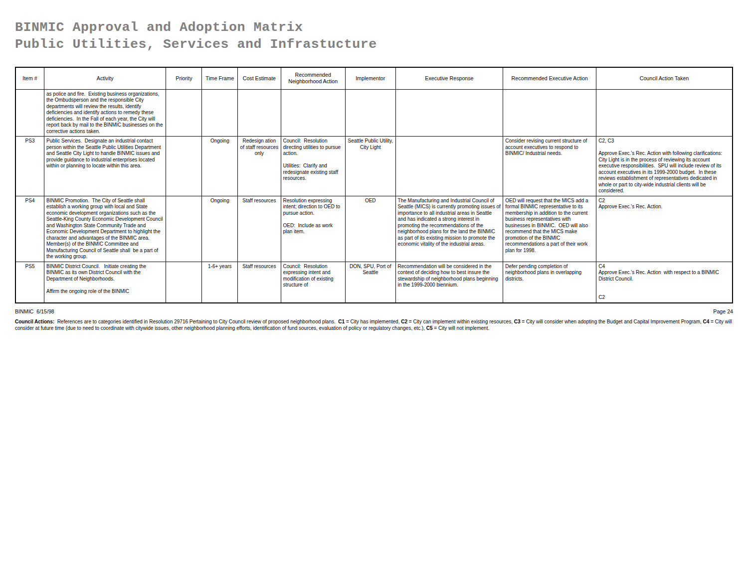BINMIC Approval and Adoption Matrix
Public Utilities, Services and Infrastucture
| Item # | Activity | Priority | Time Frame | Cost Estimate | Recommended Neighborhood Action | Implementor | Executive Response | Recommended Executive Action | Council Action Taken |
| --- | --- | --- | --- | --- | --- | --- | --- | --- | --- |
| | as police and fire. Existing business organizations, the Ombudsperson and the responsible City departments will review the results, identify deficiencies and identify actions to remedy these deficiencies. In the Fall of each year, the City will report back by mail to the BINMIC businesses on the corrective actions taken. | | | | | | | | |
| PS3 | Public Services. Designate an industrial contact person within the Seattle Public Utilities Department and Seattle City Light to handle BINMIC issues and provide guidance to industrial enterprises located within or planning to locate within this area. | | Ongoing | Redesign ation of staff resources only | Council: Resolution directing utilities to pursue action. Utilities: Clarify and redesignate existing staff resources. | Seattle Public Utility, City Light | | Consider revising current structure of account executives to respond to BINMIC/ Industrial needs. | C2, C3 Approve Exec.'s Rec. Action with following clarifications: City Light is in the process of reviewing its account executive responsibilities. SPU will include review of its account executives in its 1999-2000 budget. In these reviews establishment of representatives dedicated in whole or part to city-wide industrial clients will be considered. |
| PS4 | BINMIC Promotion. The City of Seattle shall establish a working group with local and State economic development organizations such as the Seattle-King County Economic Development Council and Washington State Community Trade and Economic Development Department to highlight the character and advantages of the BINMIC area. Member(s) of the BINMIC Committee and Manufacturing Council of Seattle shall be a part of the working group. | | Ongoing | Staff resources | Resolution expressing intent; direction to OED to pursue action. OED: Include as work plan item. | OED | The Manufacturing and Industrial Council of Seattle (MICS) is currently promoting issues of importance to all industrial areas in Seattle and has indicated a strong interest in promoting the recommendations of the neighborhood plans for the land the BINMIC as part of its existing mission to promote the economic vitality of the industrial areas. | OED will request that the MICS add a formal BINMIC representative to its membership in addition to the current business representatives with businesses in BINMIC. OED will also recommend that the MICS make promotion of the BINMIC recommendations a part of their work plan for 1998. | C2 Approve Exec.'s Rec. Action. |
| PS5 | BINMIC District Council. Initiate creating the BINMIC as its own District Council with the Department of Neighborhoods. Affirm the ongoing role of the BINMIC | | 1-6+ years | Staff resources | Council: Resolution expressing intent and modification of existing structure of | DON, SPU, Port of Seattle | Recommendation will be considered in the context of deciding how to best insure the stewardship of neighborhood plans beginning in the 1999-2000 biennium. | Defer pending completion of neighborhood plans in overlapping districts. | C4 Approve Exec.'s Rec. Action with respect to a BINMIC District Council. C2 |
BINMIC 6/15/98 Page 24
Council Actions: References are to categories identified in Resolution 29716 Pertaining to City Council review of proposed neighborhood plans. C1 = City has implemented, C2 = City can implement within existing resources, C3 = City will consider when adopting the Budget and Capital Improvement Program, C4 = City will consider at future time (due to need to coordinate with citywide issues, other neighborhood planning efforts, identification of fund sources, evaluation of policy or regulatory changes, etc.), C5 = City will not implement.